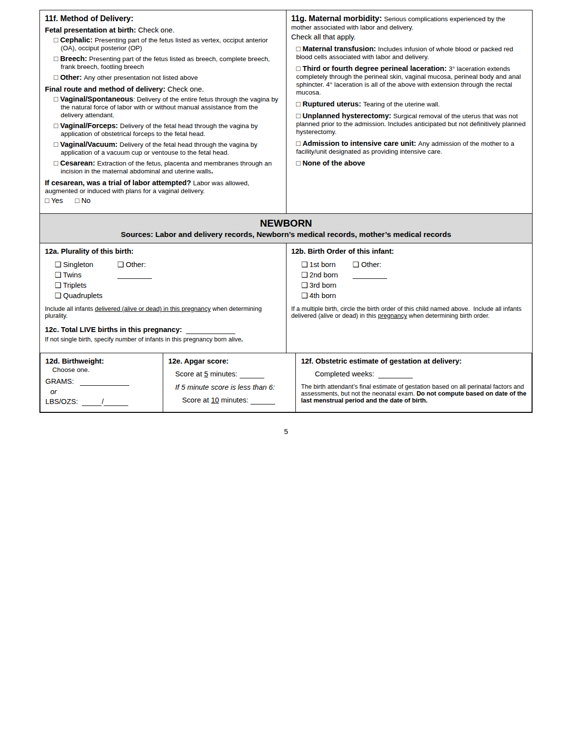| 11f. Method of Delivery: Fetal presentation at birth: Check one. □ Cephalic: Presenting part of the fetus listed as vertex, occiput anterior (OA), occiput posterior (OP) □ Breech: Presenting part of the fetus listed as breech, complete breech, frank breech, footling breech □ Other: Any other presentation not listed above Final route and method of delivery: Check one. □ Vaginal/Spontaneous : Delivery of the entire fetus through the vagina by the natural force of labor with or without manual assistance from the delivery attendant. □ Vaginal/Forceps: Delivery of the fetal head through the vagina by application of obstetrical forceps to the fetal head. □ Vaginal/Vacuum: Delivery of the fetal head through the vagina by application of a vacuum cup or ventouse to the fetal head. □ Cesarean: Extraction of the fetus, placenta and membranes through an incision in the maternal abdominal and uterine walls . If cesarean, was a trial of labor attempted? Labor was allowed, augmented or induced with plans for a vaginal delivery. □ Yes □ No | 11g. Maternal morbidity: Serious complications experienced by the mother associated with labor and delivery. Check all that apply. □ Maternal transfusion: Includes infusion of whole blood or packed red blood cells associated with labor and delivery. □ Third or fourth degree perineal laceration: 3° laceration extends completely through the perineal skin, vaginal mucosa, perineal body and anal sphincter. 4° laceration is all of the above with extension through the rectal mucosa. □ Ruptured uterus: Tearing of the uterine wall. □ Unplanned hysterectomy: Surgical removal of the uterus that was not planned prior to the admission. Includes anticipated but not definitively planned hysterectomy. □ Admission to intensive care unit: Any admission of the mother to a facility/unit designated as providing intensive care. □ None of the above |
| NEWBORN Sources: Labor and delivery records, Newborn’s medical records, mother’s medical records |
| 12a. Plurality of this birth: / ❑ Singleton / ❑ Other: / / ❑ Twins / / / ❑ Triplets / / / ❑ Quadruplets / / Include all infants delivered (alive or dead) in this pregnancy when determining plurality. 12c. Total LIVE births in this pregnancy: If not single birth, specify number of infants in this pregnancy born alive . | 12b. Birth Order of this infant: / ❑ 1st born / ❑ Other: / / ❑ 2nd born / / / ❑ 3rd born / / / ❑ 4th born / / If a multiple birth, circle the birth order of this child named above. Include all infants delivered (alive or dead) in this pregnancy when determining birth order. |
| / 12d. Birthweight: Choose one. GRAMS: or LBS/OZS: / / 12e. Apgar score: Score at 5 minutes: If 5 minute score is less than 6: Score at 10 minutes: / 12f. Obstetric estimate of gestation at delivery: Completed weeks: The birth attendant’s final estimate of gestation based on all perinatal factors and assessments, but not the neonatal exam. Do not compute based on date of the last menstrual period and the date of birth. / |
5